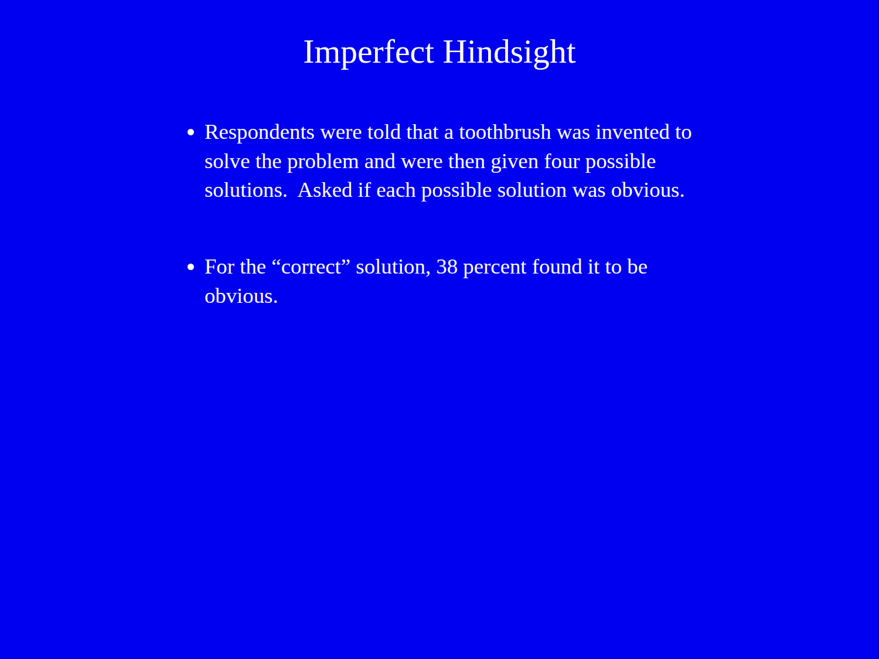Imperfect Hindsight
Respondents were told that a toothbrush was invented to solve the problem and were then given four possible solutions. Asked if each possible solution was obvious.
For the “correct” solution, 38 percent found it to be obvious.